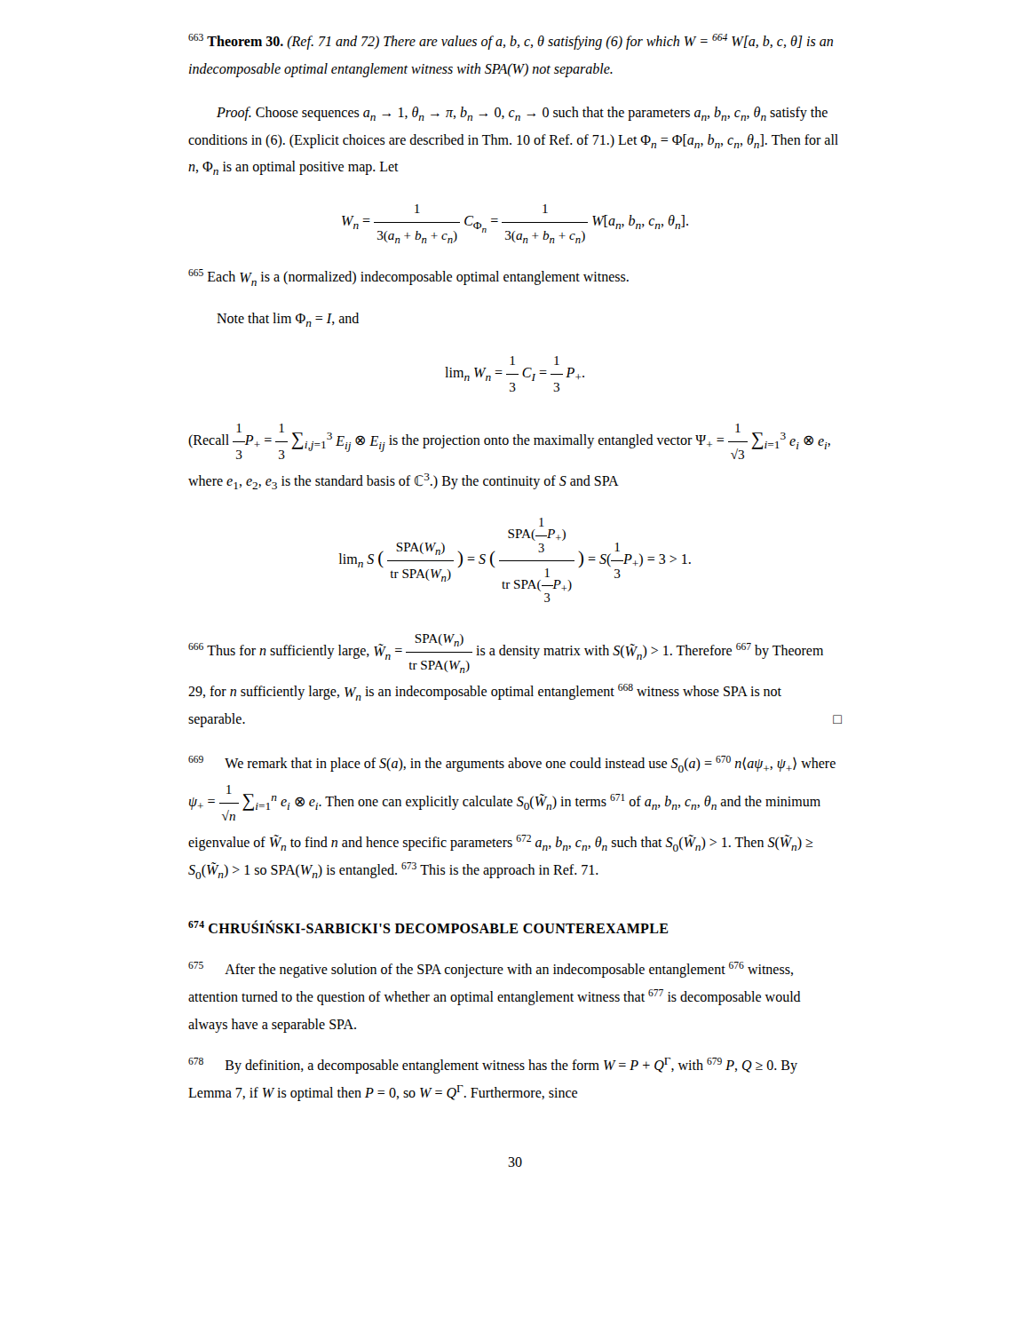663 Theorem 30. (Ref. 71 and 72) There are values of a, b, c, θ satisfying (6) for which W = 664 W[a, b, c, θ] is an indecomposable optimal entanglement witness with SPA(W) not separable.
Proof. Choose sequences an → 1, θn → π, bn → 0, cn → 0 such that the parameters an, bn, cn, θn satisfy the conditions in (6). (Explicit choices are described in Thm. 10 of Ref. of 71.) Let Φn = Φ[an, bn, cn, θn]. Then for all n, Φn is an optimal positive map. Let
Wn = 13(an + bn + cn) CΦn = 13(an + bn + cn) W[an, bn, cn, θn].
665 Each Wn is a (normalized) indecomposable optimal entanglement witness.
Note that lim Φn = I, and
limn Wn = 13 CI = 13 P+.
(Recall 13 P+ = 13 ∑i,j=13 Eij ⊗ Eij is the projection onto the maximally entangled vector Ψ+ = 1√3 ∑i=13 ei ⊗ ei, where e1, e2, e3 is the standard basis of ℂ3.) By the continuity of S and SPA
limn S ( SPA(Wn) tr SPA(Wn) ) = S ( SPA(13 P+) tr SPA(13 P+) ) = S(13 P+) = 3 > 1.
666 Thus for n sufficiently large, W̃n = SPA(Wn) tr SPA(Wn) is a density matrix with S(W̃n) > 1. Therefore 667by Theorem 29, for n sufficiently large, Wn is an indecomposable optimal entanglement 668witness whose SPA is not separable. □
669 We remark that in place of S(a), in the arguments above one could instead use S0(a) = 670 n⟨aψ+, ψ+⟩ where ψ+ = 1√n ∑i=1n ei ⊗ ei. Then one can explicitly calculate S0(W̃n) in terms 671of an, bn, cn, θn and the minimum eigenvalue of W̃n to find n and hence specific parameters 672 an, bn, cn, θn such that S0(W̃n) > 1. Then S(W̃n) ≥ S0(W̃n) > 1 so SPA(Wn) is entangled. 673 This is the approach in Ref. 71.
674 CHRUŚIŃSKI-SARBICKI'S DECOMPOSABLE COUNTEREXAMPLE
675 After the negative solution of the SPA conjecture with an indecomposable entanglement 676witness, attention turned to the question of whether an optimal entanglement witness that 677is decomposable would always have a separable SPA.
678 By definition, a decomposable entanglement witness has the form W = P + QΓ, with 679 P, Q ≥ 0. By Lemma 7, if W is optimal then P = 0, so W = QΓ. Furthermore, since
30